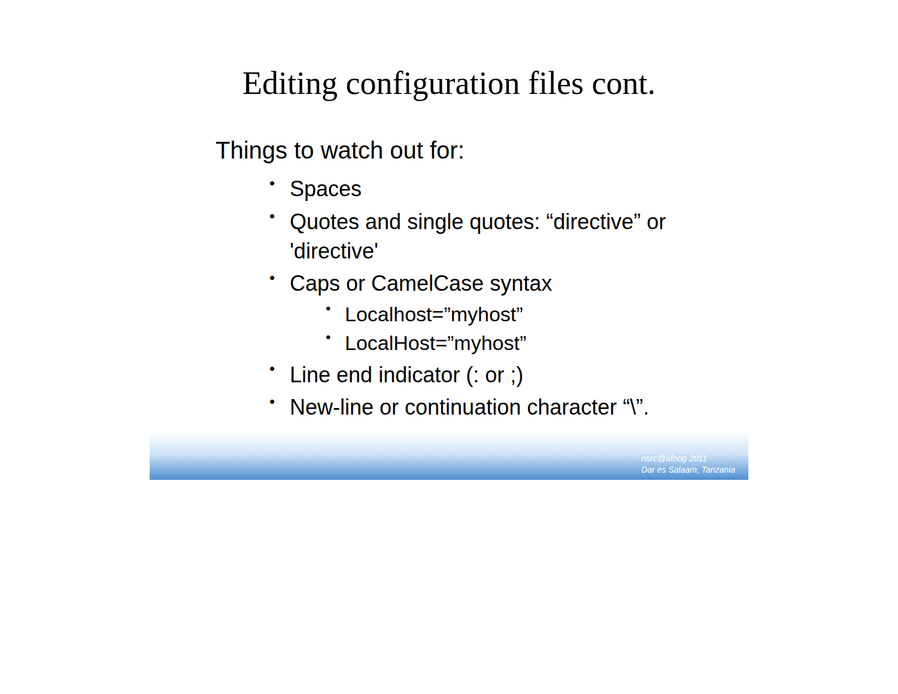Editing configuration files cont.
Things to watch out for:
Spaces
Quotes and single quotes: “directive” or 'directive'
Caps or CamelCase syntax
Localhost=”myhost”
LocalHost=”myhost”
Line end indicator (: or ;)
New-line or continuation character “\”.
nsrc@afnog 2011
Dar es Salaam, Tanzania